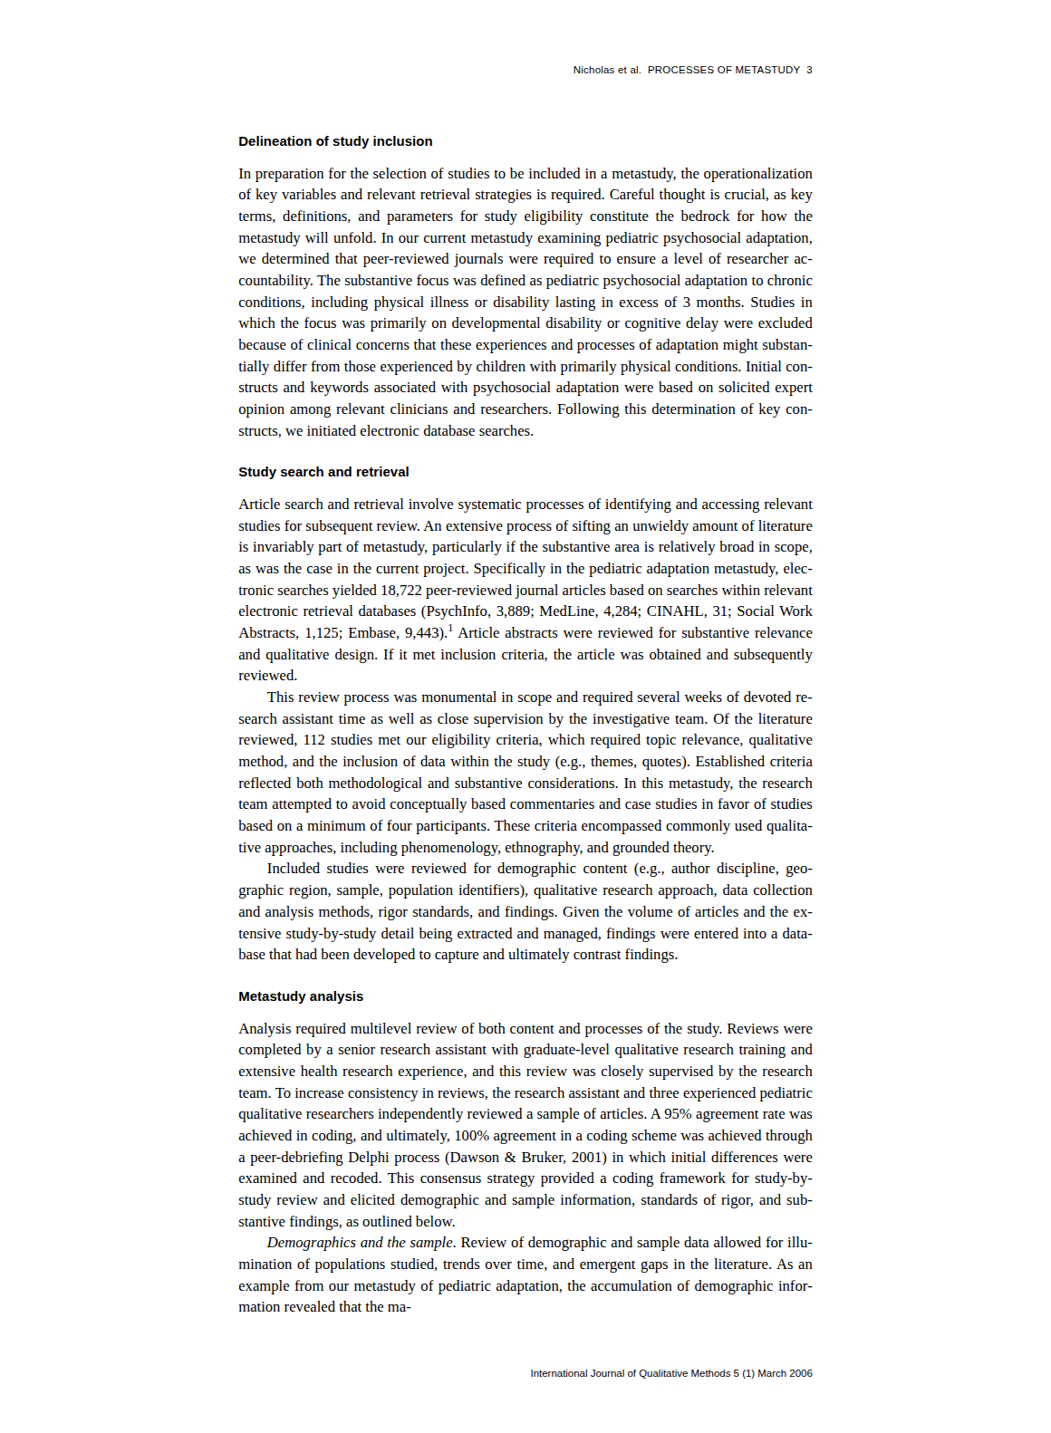Nicholas et al. PROCESSES OF METASTUDY 3
Delineation of study inclusion
In preparation for the selection of studies to be included in a metastudy, the operationalization of key variables and relevant retrieval strategies is required. Careful thought is crucial, as key terms, definitions, and parameters for study eligibility constitute the bedrock for how the metastudy will unfold. In our current metastudy examining pediatric psychosocial adaptation, we determined that peer-reviewed journals were required to ensure a level of researcher accountability. The substantive focus was defined as pediatric psychosocial adaptation to chronic conditions, including physical illness or disability lasting in excess of 3 months. Studies in which the focus was primarily on developmental disability or cognitive delay were excluded because of clinical concerns that these experiences and processes of adaptation might substantially differ from those experienced by children with primarily physical conditions. Initial constructs and keywords associated with psychosocial adaptation were based on solicited expert opinion among relevant clinicians and researchers. Following this determination of key constructs, we initiated electronic database searches.
Study search and retrieval
Article search and retrieval involve systematic processes of identifying and accessing relevant studies for subsequent review. An extensive process of sifting an unwieldy amount of literature is invariably part of metastudy, particularly if the substantive area is relatively broad in scope, as was the case in the current project. Specifically in the pediatric adaptation metastudy, electronic searches yielded 18,722 peer-reviewed journal articles based on searches within relevant electronic retrieval databases (PsychInfo, 3,889; MedLine, 4,284; CINAHL, 31; Social Work Abstracts, 1,125; Embase, 9,443).1 Article abstracts were reviewed for substantive relevance and qualitative design. If it met inclusion criteria, the article was obtained and subsequently reviewed.
This review process was monumental in scope and required several weeks of devoted research assistant time as well as close supervision by the investigative team. Of the literature reviewed, 112 studies met our eligibility criteria, which required topic relevance, qualitative method, and the inclusion of data within the study (e.g., themes, quotes). Established criteria reflected both methodological and substantive considerations. In this metastudy, the research team attempted to avoid conceptually based commentaries and case studies in favor of studies based on a minimum of four participants. These criteria encompassed commonly used qualitative approaches, including phenomenology, ethnography, and grounded theory.
Included studies were reviewed for demographic content (e.g., author discipline, geographic region, sample, population identifiers), qualitative research approach, data collection and analysis methods, rigor standards, and findings. Given the volume of articles and the extensive study-by-study detail being extracted and managed, findings were entered into a database that had been developed to capture and ultimately contrast findings.
Metastudy analysis
Analysis required multilevel review of both content and processes of the study. Reviews were completed by a senior research assistant with graduate-level qualitative research training and extensive health research experience, and this review was closely supervised by the research team. To increase consistency in reviews, the research assistant and three experienced pediatric qualitative researchers independently reviewed a sample of articles. A 95% agreement rate was achieved in coding, and ultimately, 100% agreement in a coding scheme was achieved through a peer-debriefing Delphi process (Dawson & Bruker, 2001) in which initial differences were examined and recoded. This consensus strategy provided a coding framework for study-by-study review and elicited demographic and sample information, standards of rigor, and substantive findings, as outlined below.
Demographics and the sample. Review of demographic and sample data allowed for illumination of populations studied, trends over time, and emergent gaps in the literature. As an example from our metastudy of pediatric adaptation, the accumulation of demographic information revealed that the ma-
International Journal of Qualitative Methods 5 (1) March 2006